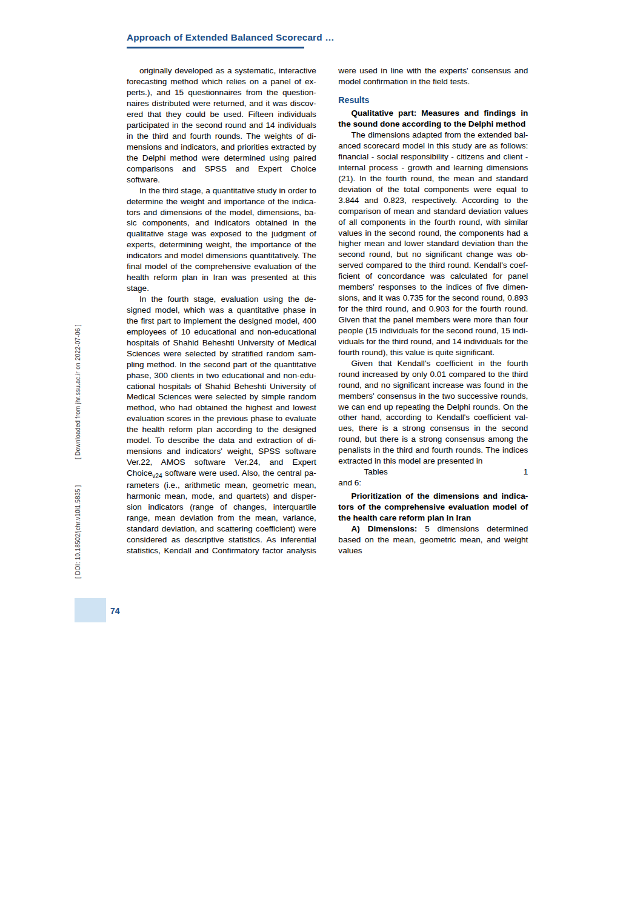Approach of Extended Balanced Scorecard …
originally developed as a systematic, interactive forecasting method which relies on a panel of experts.), and 15 questionnaires from the questionnaires distributed were returned, and it was discovered that they could be used. Fifteen individuals participated in the second round and 14 individuals in the third and fourth rounds. The weights of dimensions and indicators, and priorities extracted by the Delphi method were determined using paired comparisons and SPSS and Expert Choice software.
In the third stage, a quantitative study in order to determine the weight and importance of the indicators and dimensions of the model, dimensions, basic components, and indicators obtained in the qualitative stage was exposed to the judgment of experts, determining weight, the importance of the indicators and model dimensions quantitatively. The final model of the comprehensive evaluation of the health reform plan in Iran was presented at this stage.
In the fourth stage, evaluation using the designed model, which was a quantitative phase in the first part to implement the designed model, 400 employees of 10 educational and non-educational hospitals of Shahid Beheshti University of Medical Sciences were selected by stratified random sampling method. In the second part of the quantitative phase, 300 clients in two educational and non-educational hospitals of Shahid Beheshti University of Medical Sciences were selected by simple random method, who had obtained the highest and lowest evaluation scores in the previous phase to evaluate the health reform plan according to the designed model. To describe the data and extraction of dimensions and indicators' weight, SPSS software Ver.22, AMOS software Ver.24, and Expert Choicev24 software were used. Also, the central parameters (i.e., arithmetic mean, geometric mean, harmonic mean, mode, and quartets) and dispersion indicators (range of changes, interquartile range, mean deviation from the mean, variance, standard deviation, and scattering coefficient) were considered as descriptive statistics. As inferential statistics, Kendall and Confirmatory factor analysis were used in line with the experts' consensus and model confirmation in the field tests.
Results
Qualitative part: Measures and findings in the sound done according to the Delphi method
The dimensions adapted from the extended balanced scorecard model in this study are as follows: financial - social responsibility - citizens and client - internal process - growth and learning dimensions (21). In the fourth round, the mean and standard deviation of the total components were equal to 3.844 and 0.823, respectively. According to the comparison of mean and standard deviation values of all components in the fourth round, with similar values in the second round, the components had a higher mean and lower standard deviation than the second round, but no significant change was observed compared to the third round. Kendall's coefficient of concordance was calculated for panel members' responses to the indices of five dimensions, and it was 0.735 for the second round, 0.893 for the third round, and 0.903 for the fourth round. Given that the panel members were more than four people (15 individuals for the second round, 15 individuals for the third round, and 14 individuals for the fourth round), this value is quite significant.
Given that Kendall's coefficient in the fourth round increased by only 0.01 compared to the third round, and no significant increase was found in the members' consensus in the two successive rounds, we can end up repeating the Delphi rounds. On the other hand, according to Kendall's coefficient values, there is a strong consensus in the second round, but there is a strong consensus among the penalists in the third and fourth rounds. The indices extracted in this model are presented in Tables 1 and 6:
Prioritization of the dimensions and indicators of the comprehensive evaluation model of the health care reform plan in Iran
A) Dimensions: 5 dimensions determined based on the mean, geometric mean, and weight values
[ DOI: 10.18502/jchr.v10i1.5835 ]
[ Downloaded from jhr.ssu.ac.ir on 2022-07-06 ]
74